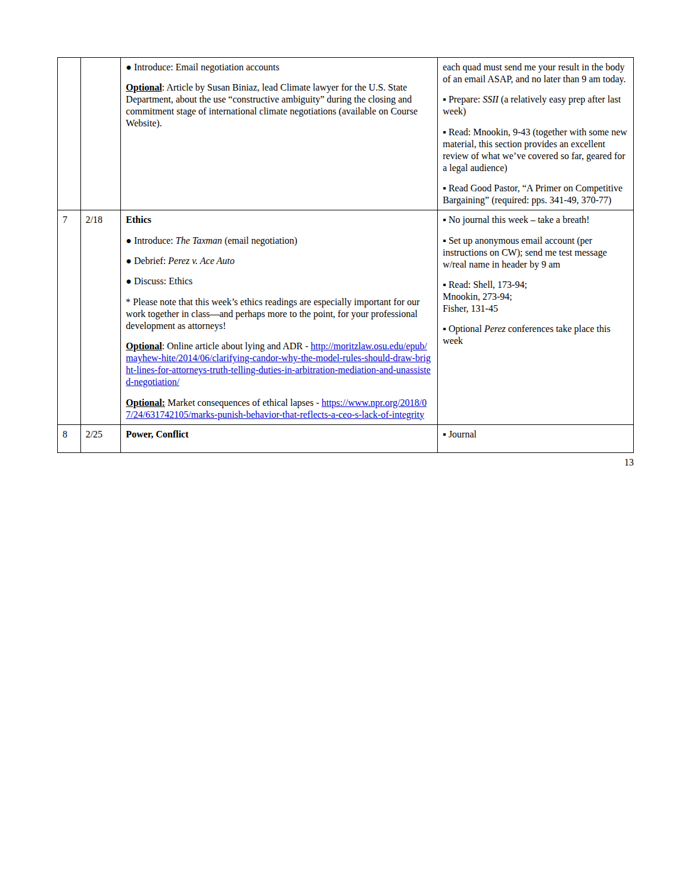| | | ● Introduce: Email negotiation accounts Optional : Article by Susan Biniaz, lead Climate lawyer for the U.S. State Department, about the use “constructive ambiguity” during the closing and commitment stage of international climate negotiations (available on Course Website). | each quad must send me your result in the body of an email ASAP, and no later than 9 am today. ▪ Prepare: SSII (a relatively easy prep after last week) ▪ Read: Mnookin, 9-43 (together with some new material, this section provides an excellent review of what we’ve covered so far, geared for a legal audience) ▪ Read Good Pastor, “A Primer on Competitive Bargaining” (required: pps. 341-49, 370-77) |
| 7 | 2/18 | Ethics ● Introduce: The Taxman (email negotiation) ● Debrief: Perez v. Ace Auto ● Discuss: Ethics * Please note that this week’s ethics readings are especially important for our work together in class—and perhaps more to the point, for your professional development as attorneys! Optional : Online article about lying and ADR - http://moritzlaw.osu.edu/epub/mayhew-hite/2014/06/clarifying-candor-why-the-model-rules-should-draw-bright-lines-for-attorneys-truth-telling-duties-in-arbitration-mediation-and-unassisted-negotiation/ Optional: Market consequences of ethical lapses - https://www.npr.org/2018/07/24/631742105/marks-punish-behavior-that-reflects-a-ceo-s-lack-of-integrity | ▪ No journal this week – take a breath! ▪ Set up anonymous email account (per instructions on CW); send me test message w/real name in header by 9 am ▪ Read: Shell, 173-94; Mnookin, 273-94; Fisher, 131-45 ▪ Optional Perez conferences take place this week |
| 8 | 2/25 | Power, Conflict | ▪ Journal |
13